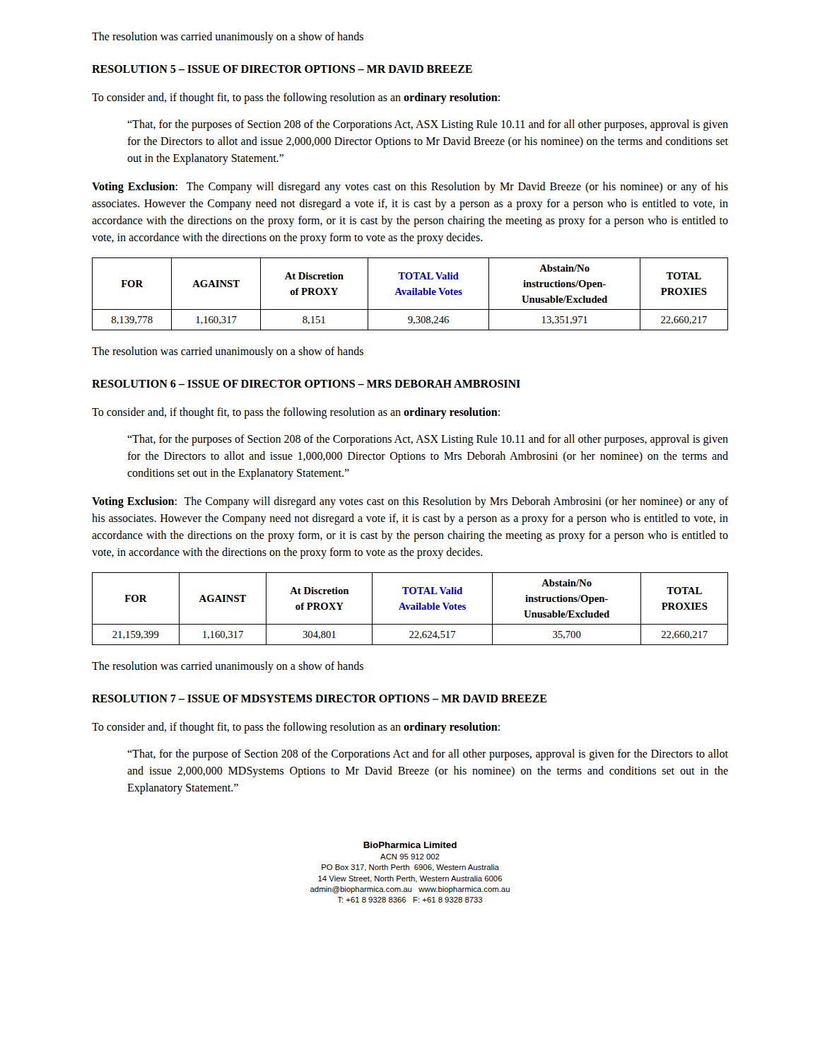The resolution was carried unanimously on a show of hands
Resolution 5 – Issue of Director Options – Mr David Breeze
To consider and, if thought fit, to pass the following resolution as an ordinary resolution:
“That, for the purposes of Section 208 of the Corporations Act, ASX Listing Rule 10.11 and for all other purposes, approval is given for the Directors to allot and issue 2,000,000 Director Options to Mr David Breeze (or his nominee) on the terms and conditions set out in the Explanatory Statement.”
Voting Exclusion: The Company will disregard any votes cast on this Resolution by Mr David Breeze (or his nominee) or any of his associates. However the Company need not disregard a vote if, it is cast by a person as a proxy for a person who is entitled to vote, in accordance with the directions on the proxy form, or it is cast by the person chairing the meeting as proxy for a person who is entitled to vote, in accordance with the directions on the proxy form to vote as the proxy decides.
| FOR | AGAINST | At Discretion of PROXY | TOTAL Valid Available Votes | Abstain/No instructions/Open- Unusable/Excluded | TOTAL PROXIES |
| --- | --- | --- | --- | --- | --- |
| 8,139,778 | 1,160,317 | 8,151 | 9,308,246 | 13,351,971 | 22,660,217 |
The resolution was carried unanimously on a show of hands
Resolution 6 – Issue of Director Options – Mrs Deborah Ambrosini
To consider and, if thought fit, to pass the following resolution as an ordinary resolution:
“That, for the purposes of Section 208 of the Corporations Act, ASX Listing Rule 10.11 and for all other purposes, approval is given for the Directors to allot and issue 1,000,000 Director Options to Mrs Deborah Ambrosini (or her nominee) on the terms and conditions set out in the Explanatory Statement.”
Voting Exclusion: The Company will disregard any votes cast on this Resolution by Mrs Deborah Ambrosini (or her nominee) or any of his associates. However the Company need not disregard a vote if, it is cast by a person as a proxy for a person who is entitled to vote, in accordance with the directions on the proxy form, or it is cast by the person chairing the meeting as proxy for a person who is entitled to vote, in accordance with the directions on the proxy form to vote as the proxy decides.
| FOR | AGAINST | At Discretion of PROXY | TOTAL Valid Available Votes | Abstain/No instructions/Open- Unusable/Excluded | TOTAL PROXIES |
| --- | --- | --- | --- | --- | --- |
| 21,159,399 | 1,160,317 | 304,801 | 22,624,517 | 35,700 | 22,660,217 |
The resolution was carried unanimously on a show of hands
Resolution 7 – Issue of MDSystems Director Options – Mr David Breeze
To consider and, if thought fit, to pass the following resolution as an ordinary resolution:
“That, for the purpose of Section 208 of the Corporations Act and for all other purposes, approval is given for the Directors to allot and issue 2,000,000 MDSystems Options to Mr David Breeze (or his nominee) on the terms and conditions set out in the Explanatory Statement.”
BioPharmica Limited
ACN 95 912 002
PO Box 317, North Perth 6906, Western Australia
14 View Street, North Perth, Western Australia 6006
admin@biopharmica.com.au www.biopharmica.com.au
T: +61 8 9328 8366 F: +61 8 9328 8733